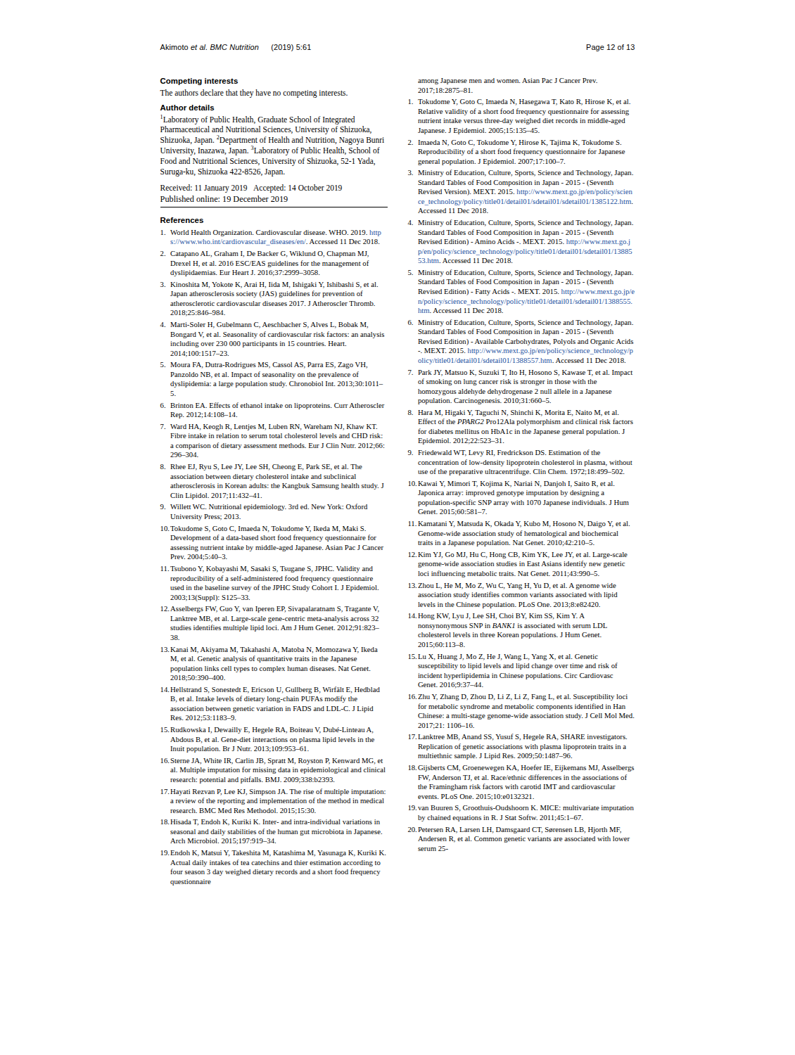Akimoto et al. BMC Nutrition(2019) 5:61
Page 12 of 13
Competing interests
The authors declare that they have no competing interests.
Author details
1Laboratory of Public Health, Graduate School of Integrated Pharmaceutical and Nutritional Sciences, University of Shizuoka, Shizuoka, Japan. 2Department of Health and Nutrition, Nagoya Bunri University, Inazawa, Japan. 3Laboratory of Public Health, School of Food and Nutritional Sciences, University of Shizuoka, 52-1 Yada, Suruga-ku, Shizuoka 422-8526, Japan.
Received: 11 January 2019 Accepted: 14 October 2019
Published online: 19 December 2019
References
World Health Organization. Cardiovascular disease. WHO. 2019. https://www.who.int/cardiovascular_diseases/en/. Accessed 11 Dec 2018.
Catapano AL, Graham I, De Backer G, Wiklund O, Chapman MJ, Drexel H, et al. 2016 ESC/EAS guidelines for the management of dyslipidaemias. Eur Heart J. 2016;37:2999–3058.
Kinoshita M, Yokote K, Arai H, Iida M, Ishigaki Y, Ishibashi S, et al. Japan atherosclerosis society (JAS) guidelines for prevention of atherosclerotic cardiovascular diseases 2017. J Atheroscler Thromb. 2018;25:846–984.
Marti-Soler H, Gubelmann C, Aeschbacher S, Alves L, Bobak M, Bongard V, et al. Seasonality of cardiovascular risk factors: an analysis including over 230 000 participants in 15 countries. Heart. 2014;100:1517–23.
Moura FA, Dutra-Rodrigues MS, Cassol AS, Parra ES, Zago VH, Panzoldo NB, et al. Impact of seasonality on the prevalence of dyslipidemia: a large population study. Chronobiol Int. 2013;30:1011–5.
Brinton EA. Effects of ethanol intake on lipoproteins. Curr Atheroscler Rep. 2012;14:108–14.
Ward HA, Keogh R, Lentjes M, Luben RN, Wareham NJ, Khaw KT. Fibre intake in relation to serum total cholesterol levels and CHD risk: a comparison of dietary assessment methods. Eur J Clin Nutr. 2012;66: 296–304.
Rhee EJ, Ryu S, Lee JY, Lee SH, Cheong E, Park SE, et al. The association between dietary cholesterol intake and subclinical atherosclerosis in Korean adults: the Kangbuk Samsung health study. J Clin Lipidol. 2017;11:432–41.
Willett WC. Nutritional epidemiology. 3rd ed. New York: Oxford University Press; 2013.
Tokudome S, Goto C, Imaeda N, Tokudome Y, Ikeda M, Maki S. Development of a data-based short food frequency questionnaire for assessing nutrient intake by middle-aged Japanese. Asian Pac J Cancer Prev. 2004;5:40–3.
Tsubono Y, Kobayashi M, Sasaki S, Tsugane S, JPHC. Validity and reproducibility of a self-administered food frequency questionnaire used in the baseline survey of the JPHC Study Cohort I. J Epidemiol. 2003;13(Suppl): S125–33.
Asselbergs FW, Guo Y, van Iperen EP, Sivapalaratnam S, Tragante V, Lanktree MB, et al. Large-scale gene-centric meta-analysis across 32 studies identifies multiple lipid loci. Am J Hum Genet. 2012;91:823–38.
Kanai M, Akiyama M, Takahashi A, Matoba N, Momozawa Y, Ikeda M, et al. Genetic analysis of quantitative traits in the Japanese population links cell types to complex human diseases. Nat Genet. 2018;50:390–400.
Hellstrand S, Sonestedt E, Ericson U, Gullberg B, Wirfält E, Hedblad B, et al. Intake levels of dietary long-chain PUFAs modify the association between genetic variation in FADS and LDL-C. J Lipid Res. 2012;53:1183–9.
Rudkowska I, Dewailly E, Hegele RA, Boiteau V, Dubé-Linteau A, Abdous B, et al. Gene-diet interactions on plasma lipid levels in the Inuit population. Br J Nutr. 2013;109:953–61.
Sterne JA, White IR, Carlin JB, Spratt M, Royston P, Kenward MG, et al. Multiple imputation for missing data in epidemiological and clinical research: potential and pitfalls. BMJ. 2009;338:b2393.
Hayati Rezvan P, Lee KJ, Simpson JA. The rise of multiple imputation: a review of the reporting and implementation of the method in medical research. BMC Med Res Methodol. 2015;15:30.
Hisada T, Endoh K, Kuriki K. Inter- and intra-individual variations in seasonal and daily stabilities of the human gut microbiota in Japanese. Arch Microbiol. 2015;197:919–34.
Endoh K, Matsui Y, Takeshita M, Katashima M, Yasunaga K, Kuriki K. Actual daily intakes of tea catechins and thier estimation according to four season 3 day weighed dietary records and a short food frequency questionnaire
among Japanese men and women. Asian Pac J Cancer Prev. 2017;18:2875–81.
Tokudome Y, Goto C, Imaeda N, Hasegawa T, Kato R, Hirose K, et al. Relative validity of a short food frequency questionnaire for assessing nutrient intake versus three-day weighed diet records in middle-aged Japanese. J Epidemiol. 2005;15:135–45.
Imaeda N, Goto C, Tokudome Y, Hirose K, Tajima K, Tokudome S. Reproducibility of a short food frequency questionnaire for Japanese general population. J Epidemiol. 2007;17:100–7.
Ministry of Education, Culture, Sports, Science and Technology, Japan. Standard Tables of Food Composition in Japan - 2015 - (Seventh Revised Version). MEXT. 2015. http://www.mext.go.jp/en/policy/science_technology/policy/title01/detail01/sdetail01/sdetail01/1385122.htm. Accessed 11 Dec 2018.
Ministry of Education, Culture, Sports, Science and Technology, Japan. Standard Tables of Food Composition in Japan - 2015 - (Seventh Revised Edition) - Amino Acids -. MEXT. 2015. http://www.mext.go.jp/en/policy/science_technology/policy/title01/detail01/sdetail01/1388553.htm. Accessed 11 Dec 2018.
Ministry of Education, Culture, Sports, Science and Technology, Japan. Standard Tables of Food Composition in Japan - 2015 - (Seventh Revised Edition) - Fatty Acids -. MEXT. 2015. http://www.mext.go.jp/en/policy/science_technology/policy/title01/detail01/sdetail01/1388555.htm. Accessed 11 Dec 2018.
Ministry of Education, Culture, Sports, Science and Technology, Japan. Standard Tables of Food Composition in Japan - 2015 - (Seventh Revised Edition) - Available Carbohydrates, Polyols and Organic Acids -. MEXT. 2015. http://www.mext.go.jp/en/policy/science_technology/policy/title01/detail01/sdetail01/1388557.htm. Accessed 11 Dec 2018.
Park JY, Matsuo K, Suzuki T, Ito H, Hosono S, Kawase T, et al. Impact of smoking on lung cancer risk is stronger in those with the homozygous aldehyde dehydrogenase 2 null allele in a Japanese population. Carcinogenesis. 2010;31:660–5.
Hara M, Higaki Y, Taguchi N, Shinchi K, Morita E, Naito M, et al. Effect of the PPARG2 Pro12Ala polymorphism and clinical risk factors for diabetes mellitus on HbA1c in the Japanese general population. J Epidemiol. 2012;22:523–31.
Friedewald WT, Levy RI, Fredrickson DS. Estimation of the concentration of low-density lipoprotein cholesterol in plasma, without use of the preparative ultracentrifuge. Clin Chem. 1972;18:499–502.
Kawai Y, Mimori T, Kojima K, Nariai N, Danjoh I, Saito R, et al. Japonica array: improved genotype imputation by designing a population-specific SNP array with 1070 Japanese individuals. J Hum Genet. 2015;60:581–7.
Kamatani Y, Matsuda K, Okada Y, Kubo M, Hosono N, Daigo Y, et al. Genome-wide association study of hematological and biochemical traits in a Japanese population. Nat Genet. 2010;42:210–5.
Kim YJ, Go MJ, Hu C, Hong CB, Kim YK, Lee JY, et al. Large-scale genome-wide association studies in East Asians identify new genetic loci influencing metabolic traits. Nat Genet. 2011;43:990–5.
Zhou L, He M, Mo Z, Wu C, Yang H, Yu D, et al. A genome wide association study identifies common variants associated with lipid levels in the Chinese population. PLoS One. 2013;8:e82420.
Hong KW, Lyu J, Lee SH, Choi BY, Kim SS, Kim Y. A nonsynonymous SNP in BANK1 is associated with serum LDL cholesterol levels in three Korean populations. J Hum Genet. 2015;60:113–8.
Lu X, Huang J, Mo Z, He J, Wang L, Yang X, et al. Genetic susceptibility to lipid levels and lipid change over time and risk of incident hyperlipidemia in Chinese populations. Circ Cardiovasc Genet. 2016;9:37–44.
Zhu Y, Zhang D, Zhou D, Li Z, Li Z, Fang L, et al. Susceptibility loci for metabolic syndrome and metabolic components identified in Han Chinese: a multi-stage genome-wide association study. J Cell Mol Med. 2017;21: 1106–16.
Lanktree MB, Anand SS, Yusuf S, Hegele RA, SHARE investigators. Replication of genetic associations with plasma lipoprotein traits in a multiethnic sample. J Lipid Res. 2009;50:1487–96.
Gijsberts CM, Groenewegen KA, Hoefer IE, Eijkemans MJ, Asselbergs FW, Anderson TJ, et al. Race/ethnic differences in the associations of the Framingham risk factors with carotid IMT and cardiovascular events. PLoS One. 2015;10:e0132321.
van Buuren S, Groothuis-Oudshoorn K. MICE: multivariate imputation by chained equations in R. J Stat Softw. 2011;45:1–67.
Petersen RA, Larsen LH, Damsgaard CT, Sørensen LB, Hjorth MF, Andersen R, et al. Common genetic variants are associated with lower serum 25-